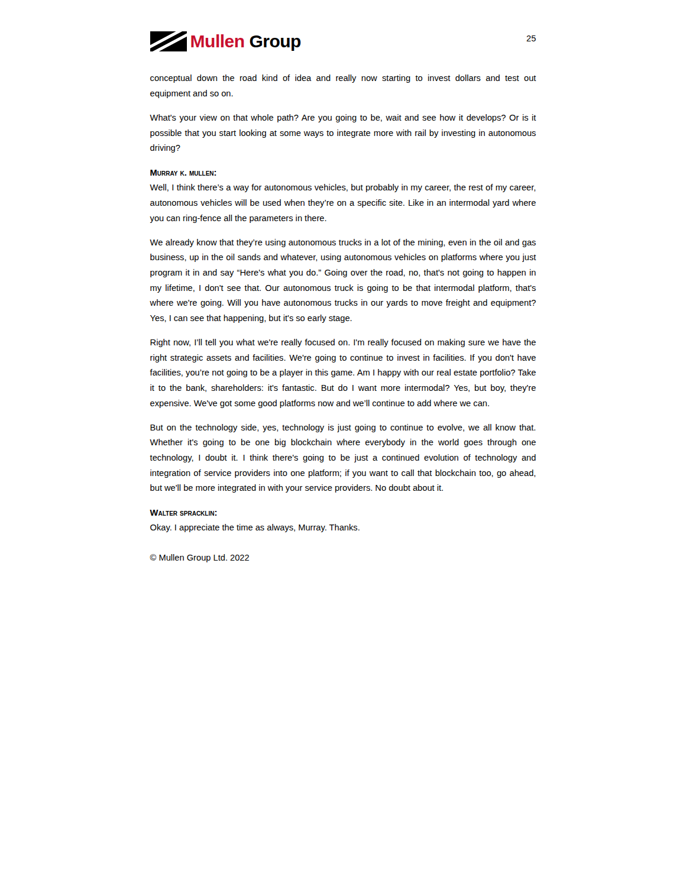Mullen Group
25
conceptual down the road kind of idea and really now starting to invest dollars and test out equipment and so on.
What's your view on that whole path? Are you going to be, wait and see how it develops? Or is it possible that you start looking at some ways to integrate more with rail by investing in autonomous driving?
MURRAY K. MULLEN:
Well, I think there’s a way for autonomous vehicles, but probably in my career, the rest of my career, autonomous vehicles will be used when they’re on a specific site. Like in an intermodal yard where you can ring-fence all the parameters in there.
We already know that they’re using autonomous trucks in a lot of the mining, even in the oil and gas business, up in the oil sands and whatever, using autonomous vehicles on platforms where you just program it in and say “Here's what you do.” Going over the road, no, that's not going to happen in my lifetime, I don't see that. Our autonomous truck is going to be that intermodal platform, that's where we're going. Will you have autonomous trucks in our yards to move freight and equipment? Yes, I can see that happening, but it's so early stage.
Right now, I’ll tell you what we're really focused on. I'm really focused on making sure we have the right strategic assets and facilities. We're going to continue to invest in facilities. If you don't have facilities, you’re not going to be a player in this game. Am I happy with our real estate portfolio? Take it to the bank, shareholders: it's fantastic. But do I want more intermodal? Yes, but boy, they're expensive. We've got some good platforms now and we’ll continue to add where we can.
But on the technology side, yes, technology is just going to continue to evolve, we all know that. Whether it's going to be one big blockchain where everybody in the world goes through one technology, I doubt it. I think there's going to be just a continued evolution of technology and integration of service providers into one platform; if you want to call that blockchain too, go ahead, but we'll be more integrated in with your service providers. No doubt about it.
WALTER SPRACKLIN:
Okay. I appreciate the time as always, Murray. Thanks.
© Mullen Group Ltd. 2022